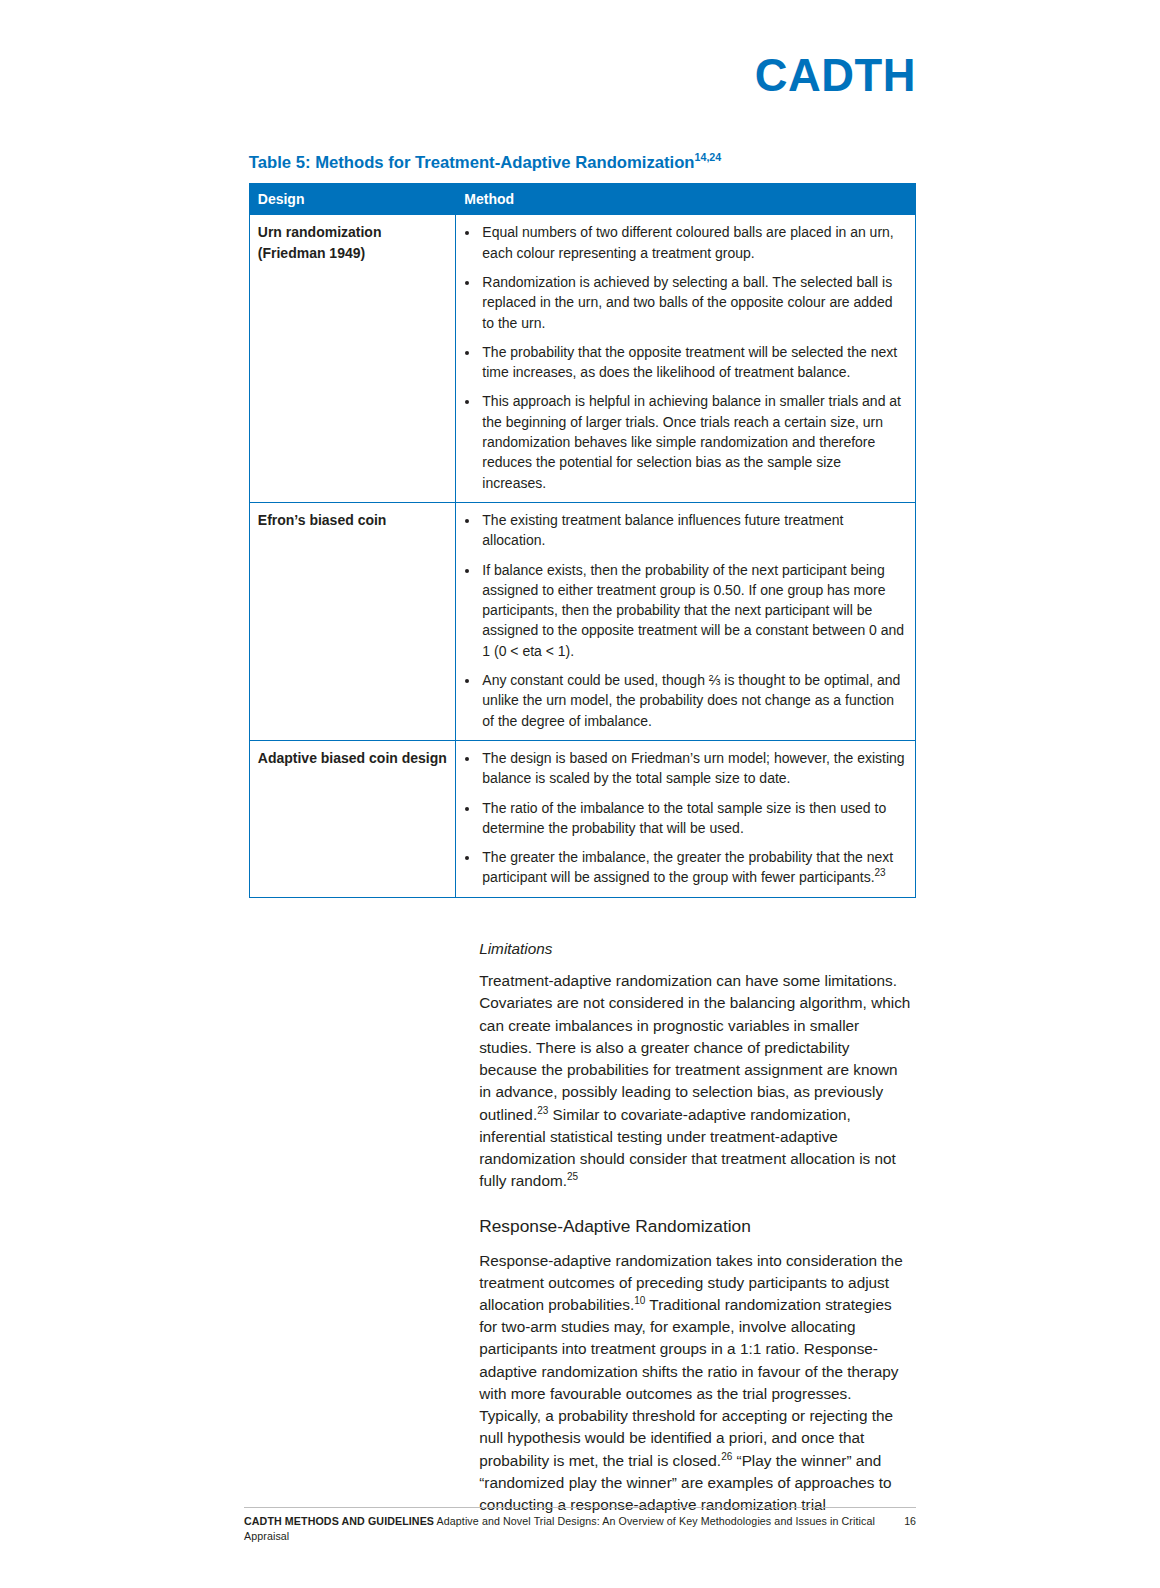CADTH
Table 5: Methods for Treatment-Adaptive Randomization14,24
| Design | Method |
| --- | --- |
| Urn randomization (Friedman 1949) | Equal numbers of two different coloured balls are placed in an urn, each colour representing a treatment group. Randomization is achieved by selecting a ball. The selected ball is replaced in the urn, and two balls of the opposite colour are added to the urn. The probability that the opposite treatment will be selected the next time increases, as does the likelihood of treatment balance. This approach is helpful in achieving balance in smaller trials and at the beginning of larger trials. Once trials reach a certain size, urn randomization behaves like simple randomization and therefore reduces the potential for selection bias as the sample size increases. |
| Efron’s biased coin | The existing treatment balance influences future treatment allocation. If balance exists, then the probability of the next participant being assigned to either treatment group is 0.50. If one group has more participants, then the probability that the next participant will be assigned to the opposite treatment will be a constant between 0 and 1 (0 < eta < 1). Any constant could be used, though ⅔ is thought to be optimal, and unlike the urn model, the probability does not change as a function of the degree of imbalance. |
| Adaptive biased coin design | The design is based on Friedman’s urn model; however, the existing balance is scaled by the total sample size to date. The ratio of the imbalance to the total sample size is then used to determine the probability that will be used. The greater the imbalance, the greater the probability that the next participant will be assigned to the group with fewer participants. 23 |
Limitations
Treatment-adaptive randomization can have some limitations. Covariates are not considered in the balancing algorithm, which can create imbalances in prognostic variables in smaller studies. There is also a greater chance of predictability because the probabilities for treatment assignment are known in advance, possibly leading to selection bias, as previously outlined.23 Similar to covariate-adaptive randomization, inferential statistical testing under treatment-adaptive randomization should consider that treatment allocation is not fully random.25
Response-Adaptive Randomization
Response-adaptive randomization takes into consideration the treatment outcomes of preceding study participants to adjust allocation probabilities.10 Traditional randomization strategies for two-arm studies may, for example, involve allocating participants into treatment groups in a 1:1 ratio. Response-adaptive randomization shifts the ratio in favour of the therapy with more favourable outcomes as the trial progresses. Typically, a probability threshold for accepting or rejecting the null hypothesis would be identified a priori, and once that probability is met, the trial is closed.26 “Play the winner” and “randomized play the winner” are examples of approaches to conducting a response-adaptive randomization trial
CADTH METHODS AND GUIDELINES Adaptive and Novel Trial Designs: An Overview of Key Methodologies and Issues in Critical Appraisal
16